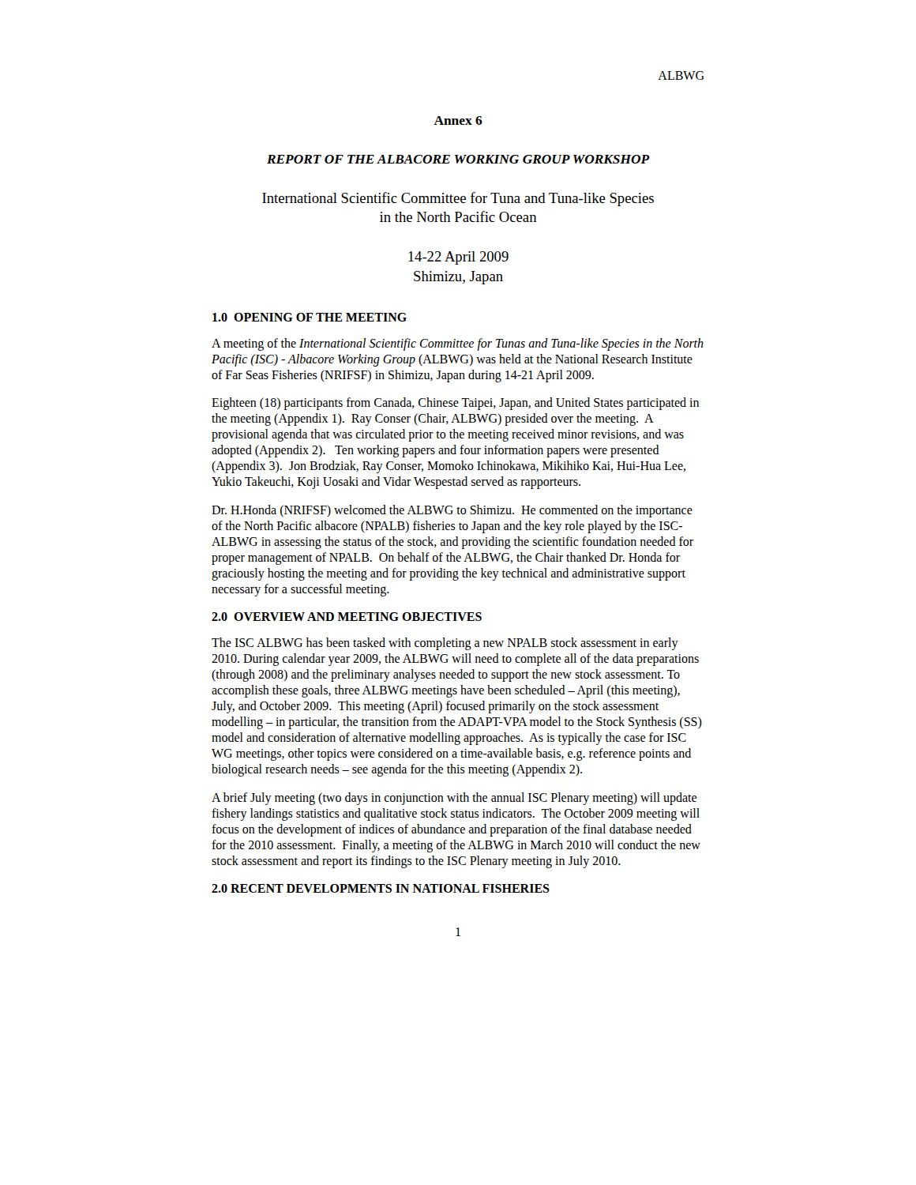ALBWG
Annex 6
REPORT OF THE ALBACORE WORKING GROUP WORKSHOP
International Scientific Committee for Tuna and Tuna-like Species
in the North Pacific Ocean
14-22 April 2009
Shimizu, Japan
1.0 OPENING OF THE MEETING
A meeting of the International Scientific Committee for Tunas and Tuna-like Species in the North Pacific (ISC) - Albacore Working Group (ALBWG) was held at the National Research Institute of Far Seas Fisheries (NRIFSF) in Shimizu, Japan during 14-21 April 2009.
Eighteen (18) participants from Canada, Chinese Taipei, Japan, and United States participated in the meeting (Appendix 1). Ray Conser (Chair, ALBWG) presided over the meeting. A provisional agenda that was circulated prior to the meeting received minor revisions, and was adopted (Appendix 2). Ten working papers and four information papers were presented (Appendix 3). Jon Brodziak, Ray Conser, Momoko Ichinokawa, Mikihiko Kai, Hui-Hua Lee, Yukio Takeuchi, Koji Uosaki and Vidar Wespestad served as rapporteurs.
Dr. H.Honda (NRIFSF) welcomed the ALBWG to Shimizu. He commented on the importance of the North Pacific albacore (NPALB) fisheries to Japan and the key role played by the ISC-ALBWG in assessing the status of the stock, and providing the scientific foundation needed for proper management of NPALB. On behalf of the ALBWG, the Chair thanked Dr. Honda for graciously hosting the meeting and for providing the key technical and administrative support necessary for a successful meeting.
2.0 OVERVIEW AND MEETING OBJECTIVES
The ISC ALBWG has been tasked with completing a new NPALB stock assessment in early 2010. During calendar year 2009, the ALBWG will need to complete all of the data preparations (through 2008) and the preliminary analyses needed to support the new stock assessment. To accomplish these goals, three ALBWG meetings have been scheduled – April (this meeting), July, and October 2009. This meeting (April) focused primarily on the stock assessment modelling – in particular, the transition from the ADAPT-VPA model to the Stock Synthesis (SS) model and consideration of alternative modelling approaches. As is typically the case for ISC WG meetings, other topics were considered on a time-available basis, e.g. reference points and biological research needs – see agenda for the this meeting (Appendix 2).
A brief July meeting (two days in conjunction with the annual ISC Plenary meeting) will update fishery landings statistics and qualitative stock status indicators. The October 2009 meeting will focus on the development of indices of abundance and preparation of the final database needed for the 2010 assessment. Finally, a meeting of the ALBWG in March 2010 will conduct the new stock assessment and report its findings to the ISC Plenary meeting in July 2010.
2.0 RECENT DEVELOPMENTS IN NATIONAL FISHERIES
1